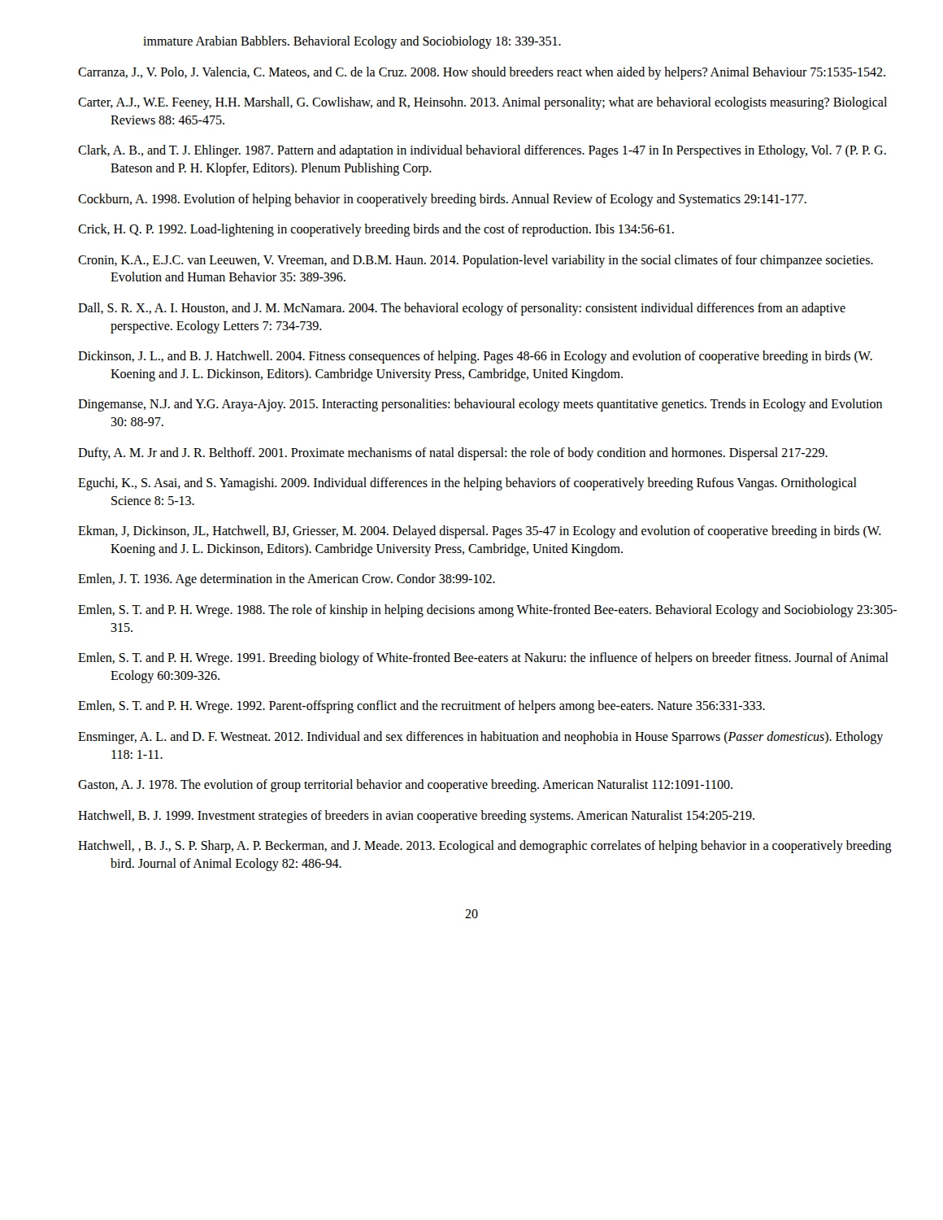immature Arabian Babblers. Behavioral Ecology and Sociobiology 18: 339-351.
Carranza, J., V. Polo, J. Valencia, C. Mateos, and C. de la Cruz. 2008. How should breeders react when aided by helpers? Animal Behaviour 75:1535-1542.
Carter, A.J., W.E. Feeney, H.H. Marshall, G. Cowlishaw, and R, Heinsohn. 2013. Animal personality; what are behavioral ecologists measuring? Biological Reviews 88: 465-475.
Clark, A. B., and T. J. Ehlinger. 1987. Pattern and adaptation in individual behavioral differences. Pages 1-47 in In Perspectives in Ethology, Vol. 7 (P. P. G. Bateson and P. H. Klopfer, Editors). Plenum Publishing Corp.
Cockburn, A. 1998. Evolution of helping behavior in cooperatively breeding birds. Annual Review of Ecology and Systematics 29:141-177.
Crick, H. Q. P. 1992. Load-lightening in cooperatively breeding birds and the cost of reproduction. Ibis 134:56-61.
Cronin, K.A., E.J.C. van Leeuwen, V. Vreeman, and D.B.M. Haun. 2014. Population-level variability in the social climates of four chimpanzee societies. Evolution and Human Behavior 35: 389-396.
Dall, S. R. X., A. I. Houston, and J. M. McNamara. 2004. The behavioral ecology of personality: consistent individual differences from an adaptive perspective. Ecology Letters 7: 734-739.
Dickinson, J. L., and B. J. Hatchwell. 2004. Fitness consequences of helping. Pages 48-66 in Ecology and evolution of cooperative breeding in birds (W. Koening and J. L. Dickinson, Editors). Cambridge University Press, Cambridge, United Kingdom.
Dingemanse, N.J. and Y.G. Araya-Ajoy. 2015. Interacting personalities: behavioural ecology meets quantitative genetics. Trends in Ecology and Evolution 30: 88-97.
Dufty, A. M. Jr and J. R. Belthoff. 2001. Proximate mechanisms of natal dispersal: the role of body condition and hormones. Dispersal 217-229.
Eguchi, K., S. Asai, and S. Yamagishi. 2009. Individual differences in the helping behaviors of cooperatively breeding Rufous Vangas. Ornithological Science 8: 5-13.
Ekman, J, Dickinson, JL, Hatchwell, BJ, Griesser, M. 2004. Delayed dispersal. Pages 35-47 in Ecology and evolution of cooperative breeding in birds (W. Koening and J. L. Dickinson, Editors). Cambridge University Press, Cambridge, United Kingdom.
Emlen, J. T. 1936. Age determination in the American Crow. Condor 38:99-102.
Emlen, S. T. and P. H. Wrege. 1988. The role of kinship in helping decisions among White-fronted Bee-eaters. Behavioral Ecology and Sociobiology 23:305-315.
Emlen, S. T. and P. H. Wrege. 1991. Breeding biology of White-fronted Bee-eaters at Nakuru: the influence of helpers on breeder fitness. Journal of Animal Ecology 60:309-326.
Emlen, S. T. and P. H. Wrege. 1992. Parent-offspring conflict and the recruitment of helpers among bee-eaters. Nature 356:331-333.
Ensminger, A. L. and D. F. Westneat. 2012. Individual and sex differences in habituation and neophobia in House Sparrows (Passer domesticus). Ethology 118: 1-11.
Gaston, A. J. 1978. The evolution of group territorial behavior and cooperative breeding. American Naturalist 112:1091-1100.
Hatchwell, B. J. 1999. Investment strategies of breeders in avian cooperative breeding systems. American Naturalist 154:205-219.
Hatchwell, , B. J., S. P. Sharp, A. P. Beckerman, and J. Meade. 2013. Ecological and demographic correlates of helping behavior in a cooperatively breeding bird. Journal of Animal Ecology 82: 486-94.
20